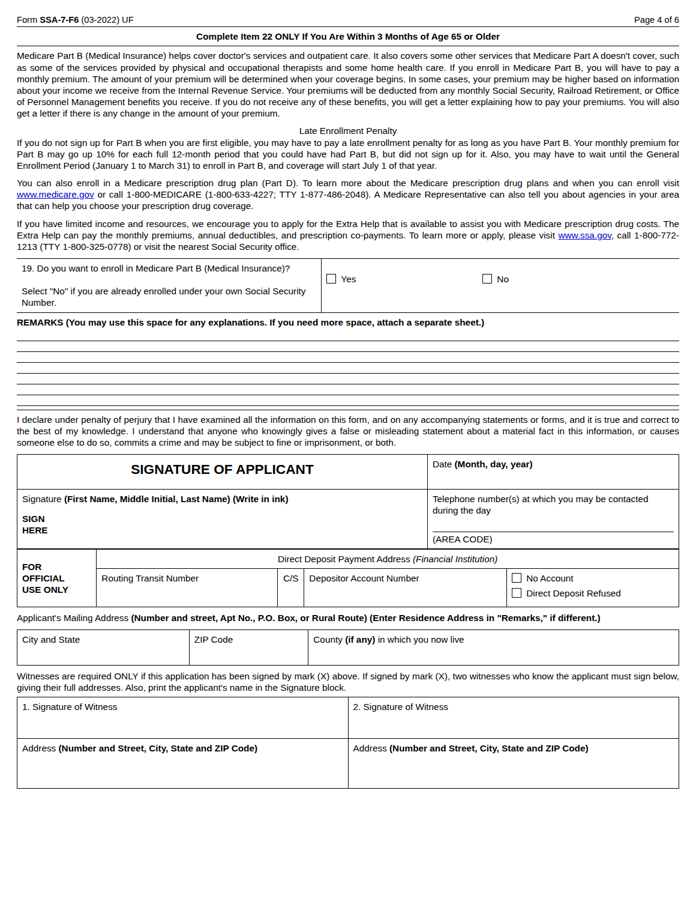Form SSA-7-F6 (03-2022) UF
Page 4 of 6
Complete Item 22 ONLY If You Are Within 3 Months of Age 65 or Older
Medicare Part B (Medical Insurance) helps cover doctor's services and outpatient care. It also covers some other services that Medicare Part A doesn't cover, such as some of the services provided by physical and occupational therapists and some home health care. If you enroll in Medicare Part B, you will have to pay a monthly premium. The amount of your premium will be determined when your coverage begins. In some cases, your premium may be higher based on information about your income we receive from the Internal Revenue Service. Your premiums will be deducted from any monthly Social Security, Railroad Retirement, or Office of Personnel Management benefits you receive. If you do not receive any of these benefits, you will get a letter explaining how to pay your premiums. You will also get a letter if there is any change in the amount of your premium.
Late Enrollment Penalty
If you do not sign up for Part B when you are first eligible, you may have to pay a late enrollment penalty for as long as you have Part B. Your monthly premium for Part B may go up 10% for each full 12-month period that you could have had Part B, but did not sign up for it. Also, you may have to wait until the General Enrollment Period (January 1 to March 31) to enroll in Part B, and coverage will start July 1 of that year.
You can also enroll in a Medicare prescription drug plan (Part D). To learn more about the Medicare prescription drug plans and when you can enroll visit www.medicare.gov or call 1-800-MEDICARE (1-800-633-4227; TTY 1-877-486-2048). A Medicare Representative can also tell you about agencies in your area that can help you choose your prescription drug coverage.
If you have limited income and resources, we encourage you to apply for the Extra Help that is available to assist you with Medicare prescription drug costs. The Extra Help can pay the monthly premiums, annual deductibles, and prescription co-payments. To learn more or apply, please visit www.ssa.gov, call 1-800-772-1213 (TTY 1-800-325-0778) or visit the nearest Social Security office.
| 19. Do you want to enroll in Medicare Part B (Medical Insurance)? Select "No" if you are already enrolled under your own Social Security Number. | Yes No |
REMARKS (You may use this space for any explanations. If you need more space, attach a separate sheet.)
I declare under penalty of perjury that I have examined all the information on this form, and on any accompanying statements or forms, and it is true and correct to the best of my knowledge. I understand that anyone who knowingly gives a false or misleading statement about a material fact in this information, or causes someone else to do so, commits a crime and may be subject to fine or imprisonment, or both.
| SIGNATURE OF APPLICANT | Date (Month, day, year) |
| Signature (First Name, Middle Initial, Last Name) (Write in ink) SIGN HERE | Telephone number(s) at which you may be contacted during the day (AREA CODE) |
| FOR OFFICIAL USE ONLY | Direct Deposit Payment Address (Financial Institution) |
| Routing Transit Number | C/S | Depositor Account Number | No Account Direct Deposit Refused |
Applicant's Mailing Address (Number and street, Apt No., P.O. Box, or Rural Route) (Enter Residence Address in "Remarks," if different.)
| City and State | ZIP Code | County (if any) in which you now live |
Witnesses are required ONLY if this application has been signed by mark (X) above. If signed by mark (X), two witnesses who know the applicant must sign below, giving their full addresses. Also, print the applicant's name in the Signature block.
| 1. Signature of Witness | 2. Signature of Witness |
| Address (Number and Street, City, State and ZIP Code) | Address (Number and Street, City, State and ZIP Code) |